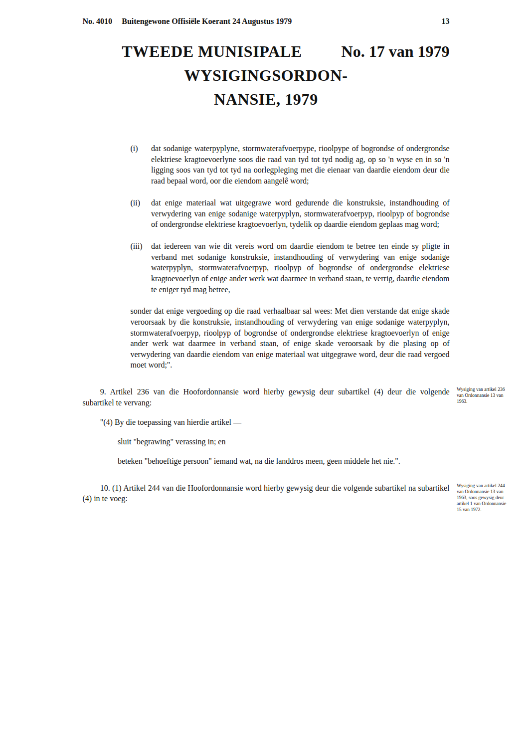No. 4010 Buitengewone Offisiële Koerant 24 Augustus 1979 13
No. 17 van 1979 TWEEDE MUNISIPALE WYSIGINGSORDON-
NANSIE, 1979
(i) dat sodanige waterpyplyne, stormwaterafvoerpype, rioolpype of bogrondse of ondergrondse elektriese kragtoevoerlyne soos die raad van tyd tot tyd nodig ag, op so 'n wyse en in so 'n ligging soos van tyd tot tyd na oorlegpleging met die eienaar van daardie eiendom deur die raad bepaal word, oor die eiendom aangelê word;
(ii) dat enige materiaal wat uitgegrawe word gedurende die konstruksie, instandhouding of verwydering van enige sodanige waterpyplyn, stormwaterafvoerpyp, rioolpyp of bogrondse of ondergrondse elektriese kragtoevoerlyn, tydelik op daardie eiendom geplaas mag word;
(iii) dat iedereen van wie dit vereis word om daardie eiendom te betree ten einde sy pligte in verband met sodanige konstruksie, instandhouding of verwydering van enige sodanige waterpyplyn, stormwaterafvoerpyp, rioolpyp of bogrondse of ondergrondse elektriese kragtoevoerlyn of enige ander werk wat daarmee in verband staan, te verrig, daardie eiendom te eniger tyd mag betree,
sonder dat enige vergoeding op die raad verhaalbaar sal wees: Met dien verstande dat enige skade veroorsaak by die konstruksie, instandhouding of verwydering van enige sodanige waterpyplyn, stormwaterafvoerpyp, rioolpyp of bogrondse of ondergrondse elektriese kragtoevoerlyn of enige ander werk wat daarmee in verband staan, of enige skade veroorsaak by die plasing op of verwydering van daardie eiendom van enige materiaal wat uitgegrawe word, deur die raad vergoed moet word;".
Wysiging van artikel 236 van Ordonnansie 13 van 1963.
9. Artikel 236 van die Hoofordonnansie word hierby gewysig deur subartikel (4) deur die volgende subartikel te vervang:
"(4) By die toepassing van hierdie artikel —
sluit "begrawing" verassing in; en
beteken "behoeftige persoon" iemand wat, na die landdros meen, geen middele het nie.".
Wysiging van artikel 244 van Ordonnansie 13 van 1963, soos gewysig deur artikel 1 van Ordonnansie 15 van 1972.
10. (1) Artikel 244 van die Hoofordonnansie word hierby gewysig deur die volgende subartikel na subartikel (4) in te voeg: